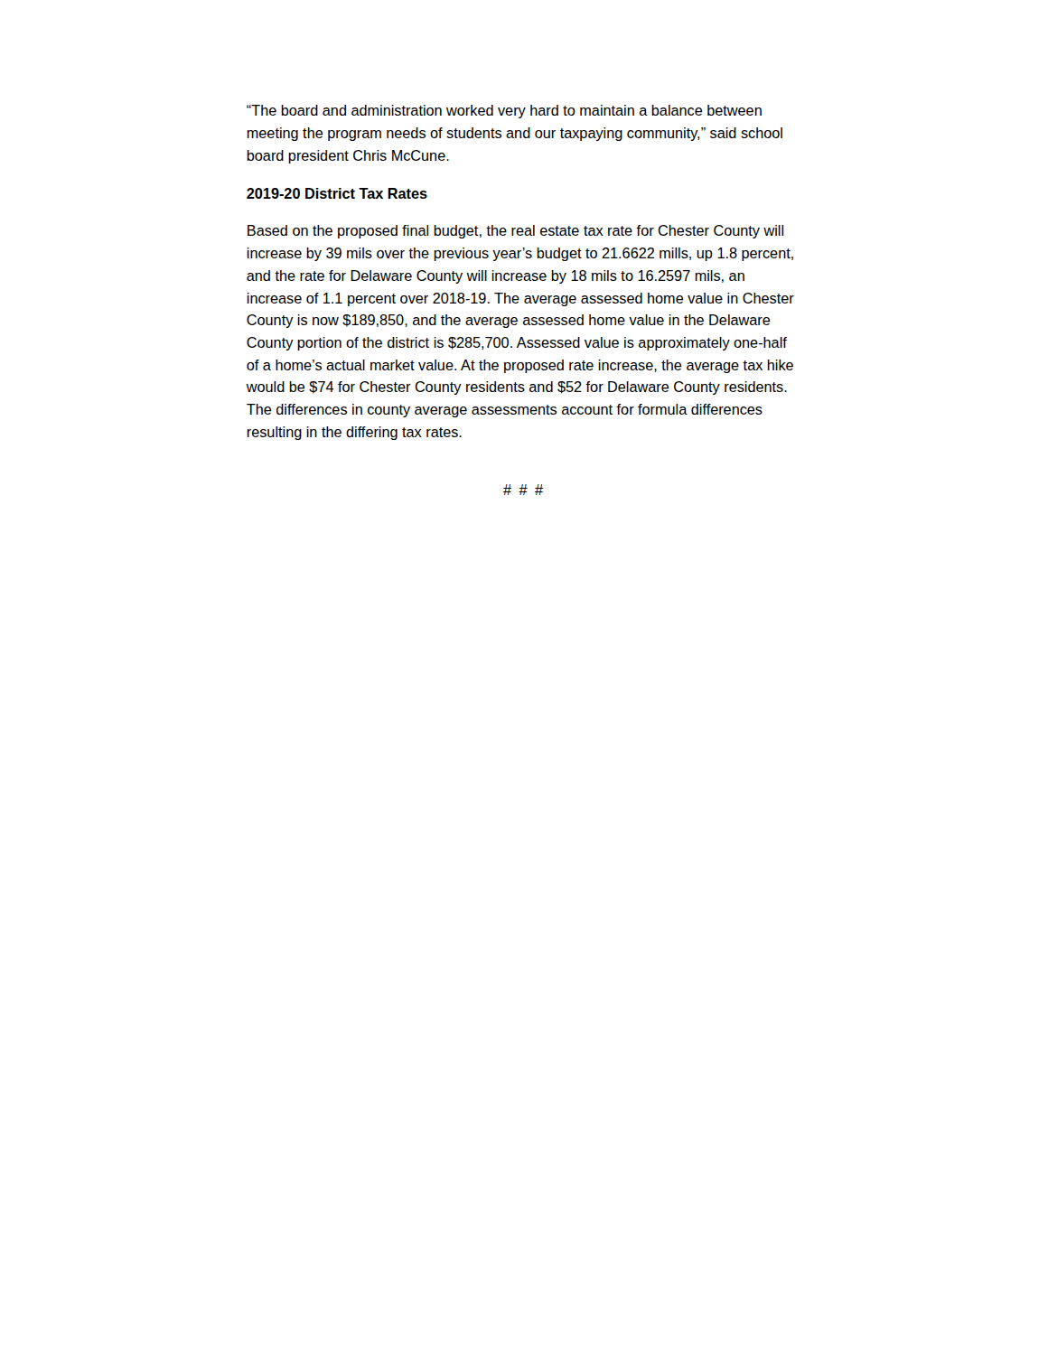“The board and administration worked very hard to maintain a balance between meeting the program needs of students and our taxpaying community,” said school board president Chris McCune.
2019-20 District Tax Rates
Based on the proposed final budget, the real estate tax rate for Chester County will increase by 39 mils over the previous year’s budget to 21.6622 mills, up 1.8 percent, and the rate for Delaware County will increase by 18 mils to 16.2597 mils, an increase of 1.1 percent over 2018-19. The average assessed home value in Chester County is now $189,850, and the average assessed home value in the Delaware County portion of the district is $285,700. Assessed value is approximately one-half of a home’s actual market value. At the proposed rate increase, the average tax hike would be $74 for Chester County residents and $52 for Delaware County residents. The differences in county average assessments account for formula differences resulting in the differing tax rates.
# # #